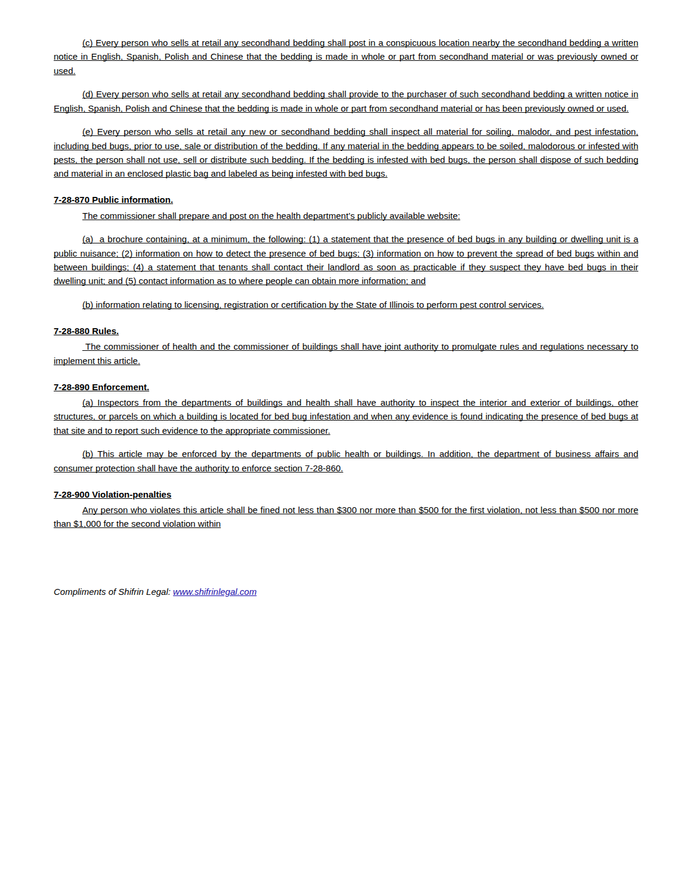(c) Every person who sells at retail any secondhand bedding shall post in a conspicuous location nearby the secondhand bedding a written notice in English, Spanish, Polish and Chinese that the bedding is made in whole or part from secondhand material or was previously owned or used.
(d) Every person who sells at retail any secondhand bedding shall provide to the purchaser of such secondhand bedding a written notice in English, Spanish, Polish and Chinese that the bedding is made in whole or part from secondhand material or has been previously owned or used.
(e) Every person who sells at retail any new or secondhand bedding shall inspect all material for soiling, malodor, and pest infestation, including bed bugs, prior to use, sale or distribution of the bedding. If any material in the bedding appears to be soiled, malodorous or infested with pests, the person shall not use, sell or distribute such bedding. If the bedding is infested with bed bugs, the person shall dispose of such bedding and material in an enclosed plastic bag and labeled as being infested with bed bugs.
7-28-870 Public information.
The commissioner shall prepare and post on the health department’s publicly available website:
(a) a brochure containing, at a minimum, the following: (1) a statement that the presence of bed bugs in any building or dwelling unit is a public nuisance; (2) information on how to detect the presence of bed bugs; (3) information on how to prevent the spread of bed bugs within and between buildings; (4) a statement that tenants shall contact their landlord as soon as practicable if they suspect they have bed bugs in their dwelling unit; and (5) contact information as to where people can obtain more information; and
(b) information relating to licensing, registration or certification by the State of Illinois to perform pest control services.
7-28-880 Rules.
The commissioner of health and the commissioner of buildings shall have joint authority to promulgate rules and regulations necessary to implement this article.
7-28-890 Enforcement.
(a) Inspectors from the departments of buildings and health shall have authority to inspect the interior and exterior of buildings, other structures, or parcels on which a building is located for bed bug infestation and when any evidence is found indicating the presence of bed bugs at that site and to report such evidence to the appropriate commissioner.
(b) This article may be enforced by the departments of public health or buildings. In addition, the department of business affairs and consumer protection shall have the authority to enforce section 7-28-860.
7-28-900 Violation-penalties
Any person who violates this article shall be fined not less than $300 nor more than $500 for the first violation, not less than $500 nor more than $1,000 for the second violation within
Compliments of Shifrin Legal: www.shifrinlegal.com